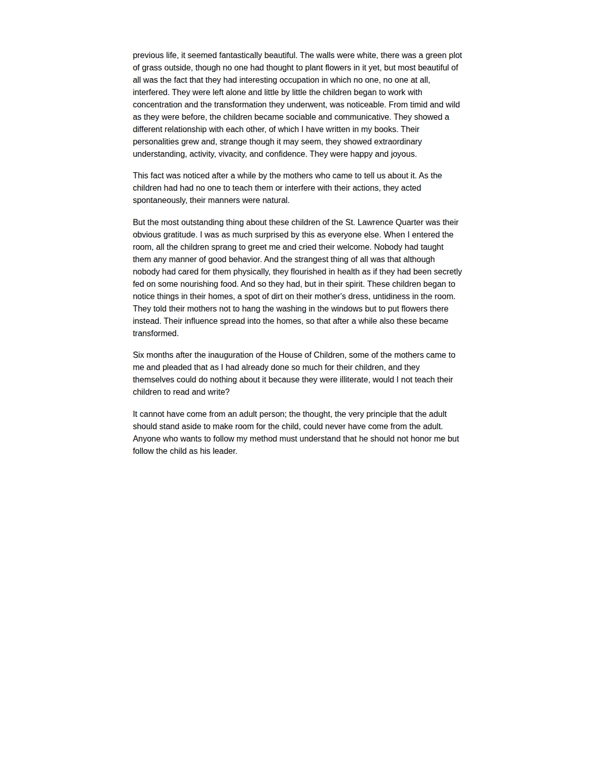previous life, it seemed fantastically beautiful. The walls were white, there was a green plot of grass outside, though no one had thought to plant flowers in it yet, but most beautiful of all was the fact that they had interesting occupation in which no one, no one at all, interfered. They were left alone and little by little the children began to work with concentration and the transformation they underwent, was noticeable. From timid and wild as they were before, the children became sociable and communicative. They showed a different relationship with each other, of which I have written in my books. Their personalities grew and, strange though it may seem, they showed extraordinary understanding, activity, vivacity, and confidence. They were happy and joyous.
This fact was noticed after a while by the mothers who came to tell us about it. As the children had had no one to teach them or interfere with their actions, they acted spontaneously, their manners were natural.
But the most outstanding thing about these children of the St. Lawrence Quarter was their obvious gratitude. I was as much surprised by this as everyone else. When I entered the room, all the children sprang to greet me and cried their welcome. Nobody had taught them any manner of good behavior. And the strangest thing of all was that although nobody had cared for them physically, they flourished in health as if they had been secretly fed on some nourishing food. And so they had, but in their spirit. These children began to notice things in their homes, a spot of dirt on their mother's dress, untidiness in the room. They told their mothers not to hang the washing in the windows but to put flowers there instead. Their influence spread into the homes, so that after a while also these became transformed.
Six months after the inauguration of the House of Children, some of the mothers came to me and pleaded that as I had already done so much for their children, and they themselves could do nothing about it because they were illiterate, would I not teach their children to read and write?
It cannot have come from an adult person; the thought, the very principle that the adult should stand aside to make room for the child, could never have come from the adult. Anyone who wants to follow my method must understand that he should not honor me but follow the child as his leader.